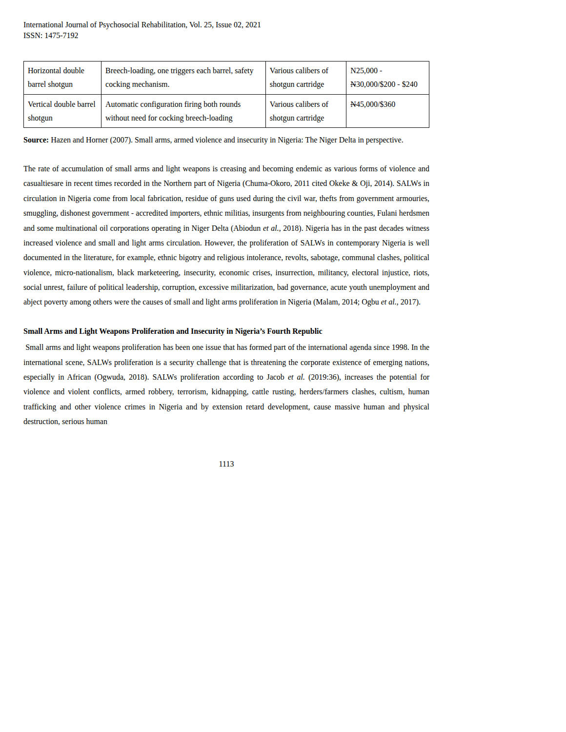International Journal of Psychosocial Rehabilitation, Vol. 25, Issue 02, 2021
ISSN: 1475-7192
| Horizontal double barrel shotgun | Breech-loading, one triggers each barrel, safety cocking mechanism. | Various calibers of shotgun cartridge | N25,000 - N 30,000/$200 - $240 |
| Vertical double barrel shotgun | Automatic configuration firing both rounds without need for cocking breech-loading | Various calibers of shotgun cartridge | N 45,000/$360 |
Source: Hazen and Horner (2007). Small arms, armed violence and insecurity in Nigeria: The Niger Delta in perspective.
The rate of accumulation of small arms and light weapons is creasing and becoming endemic as various forms of violence and casualtiesare in recent times recorded in the Northern part of Nigeria (Chuma-Okoro, 2011 cited Okeke & Oji, 2014). SALWs in circulation in Nigeria come from local fabrication, residue of guns used during the civil war, thefts from government armouries, smuggling, dishonest government - accredited importers, ethnic militias, insurgents from neighbouring counties, Fulani herdsmen and some multinational oil corporations operating in Niger Delta (Abiodun et al., 2018). Nigeria has in the past decades witness increased violence and small and light arms circulation. However, the proliferation of SALWs in contemporary Nigeria is well documented in the literature, for example, ethnic bigotry and religious intolerance, revolts, sabotage, communal clashes, political violence, micro-nationalism, black marketeering, insecurity, economic crises, insurrection, militancy, electoral injustice, riots, social unrest, failure of political leadership, corruption, excessive militarization, bad governance, acute youth unemployment and abject poverty among others were the causes of small and light arms proliferation in Nigeria (Malam, 2014; Ogbu et al., 2017).
Small Arms and Light Weapons Proliferation and Insecurity in Nigeria’s Fourth Republic
Small arms and light weapons proliferation has been one issue that has formed part of the international agenda since 1998. In the international scene, SALWs proliferation is a security challenge that is threatening the corporate existence of emerging nations, especially in African (Ogwuda, 2018). SALWs proliferation according to Jacob et al. (2019:36), increases the potential for violence and violent conflicts, armed robbery, terrorism, kidnapping, cattle rusting, herders/farmers clashes, cultism, human trafficking and other violence crimes in Nigeria and by extension retard development, cause massive human and physical destruction, serious human
1113